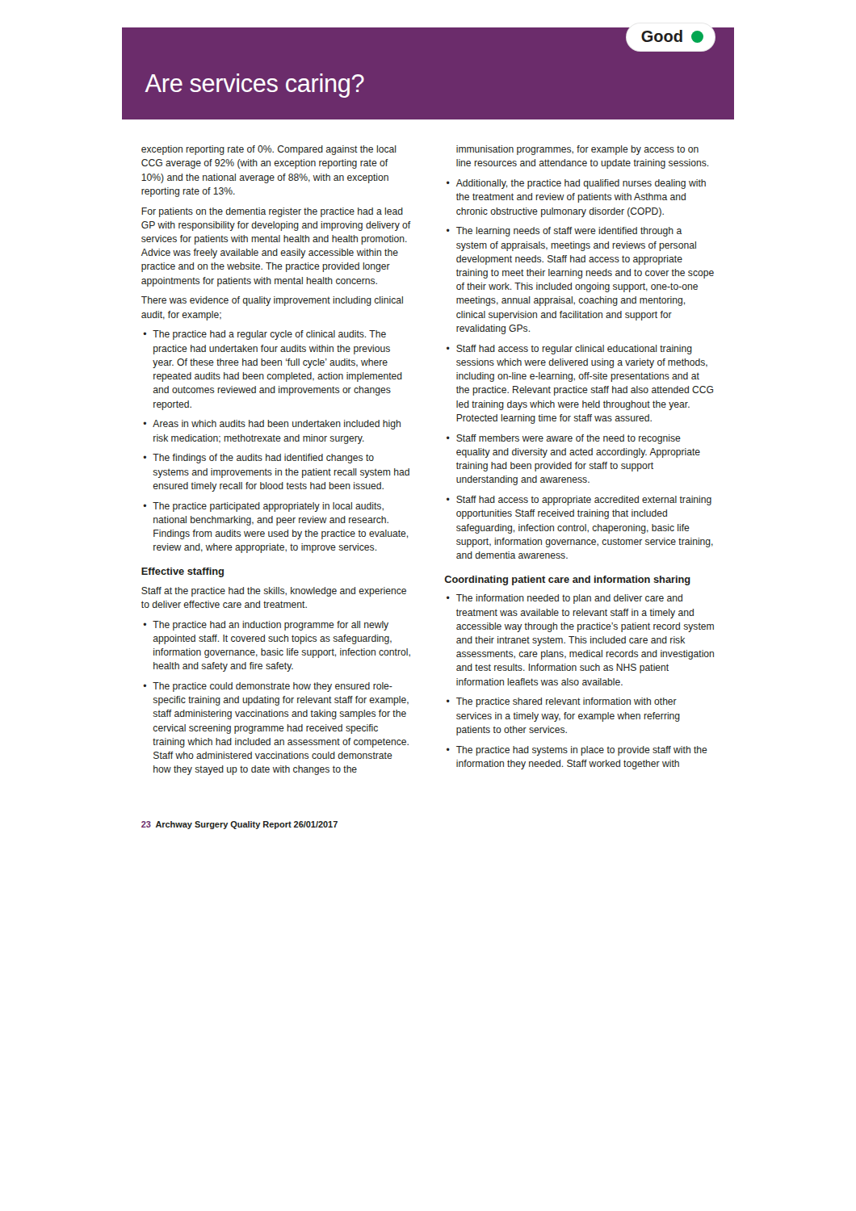Good
Are services caring?
exception reporting rate of 0%. Compared against the local CCG average of 92% (with an exception reporting rate of 10%) and the national average of 88%, with an exception reporting rate of 13%.
For patients on the dementia register the practice had a lead GP with responsibility for developing and improving delivery of services for patients with mental health and health promotion. Advice was freely available and easily accessible within the practice and on the website. The practice provided longer appointments for patients with mental health concerns.
There was evidence of quality improvement including clinical audit, for example;
The practice had a regular cycle of clinical audits. The practice had undertaken four audits within the previous year. Of these three had been ‘full cycle’ audits, where repeated audits had been completed, action implemented and outcomes reviewed and improvements or changes reported.
Areas in which audits had been undertaken included high risk medication; methotrexate and minor surgery.
The findings of the audits had identified changes to systems and improvements in the patient recall system had ensured timely recall for blood tests had been issued.
The practice participated appropriately in local audits, national benchmarking, and peer review and research. Findings from audits were used by the practice to evaluate, review and, where appropriate, to improve services.
Effective staffing
Staff at the practice had the skills, knowledge and experience to deliver effective care and treatment.
The practice had an induction programme for all newly appointed staff. It covered such topics as safeguarding, information governance, basic life support, infection control, health and safety and fire safety.
The practice could demonstrate how they ensured role-specific training and updating for relevant staff for example, staff administering vaccinations and taking samples for the cervical screening programme had received specific training which had included an assessment of competence. Staff who administered vaccinations could demonstrate how they stayed up to date with changes to the immunisation programmes, for example by access to on line resources and attendance to update training sessions.
Additionally, the practice had qualified nurses dealing with the treatment and review of patients with Asthma and chronic obstructive pulmonary disorder (COPD).
The learning needs of staff were identified through a system of appraisals, meetings and reviews of personal development needs. Staff had access to appropriate training to meet their learning needs and to cover the scope of their work. This included ongoing support, one-to-one meetings, annual appraisal, coaching and mentoring, clinical supervision and facilitation and support for revalidating GPs.
Staff had access to regular clinical educational training sessions which were delivered using a variety of methods, including on-line e-learning, off-site presentations and at the practice. Relevant practice staff had also attended CCG led training days which were held throughout the year. Protected learning time for staff was assured.
Staff members were aware of the need to recognise equality and diversity and acted accordingly. Appropriate training had been provided for staff to support understanding and awareness.
Staff had access to appropriate accredited external training opportunities Staff received training that included safeguarding, infection control, chaperoning, basic life support, information governance, customer service training, and dementia awareness.
Coordinating patient care and information sharing
The information needed to plan and deliver care and treatment was available to relevant staff in a timely and accessible way through the practice’s patient record system and their intranet system. This included care and risk assessments, care plans, medical records and investigation and test results. Information such as NHS patient information leaflets was also available.
The practice shared relevant information with other services in a timely way, for example when referring patients to other services.
The practice had systems in place to provide staff with the information they needed. Staff worked together with
23 Archway Surgery Quality Report 26/01/2017